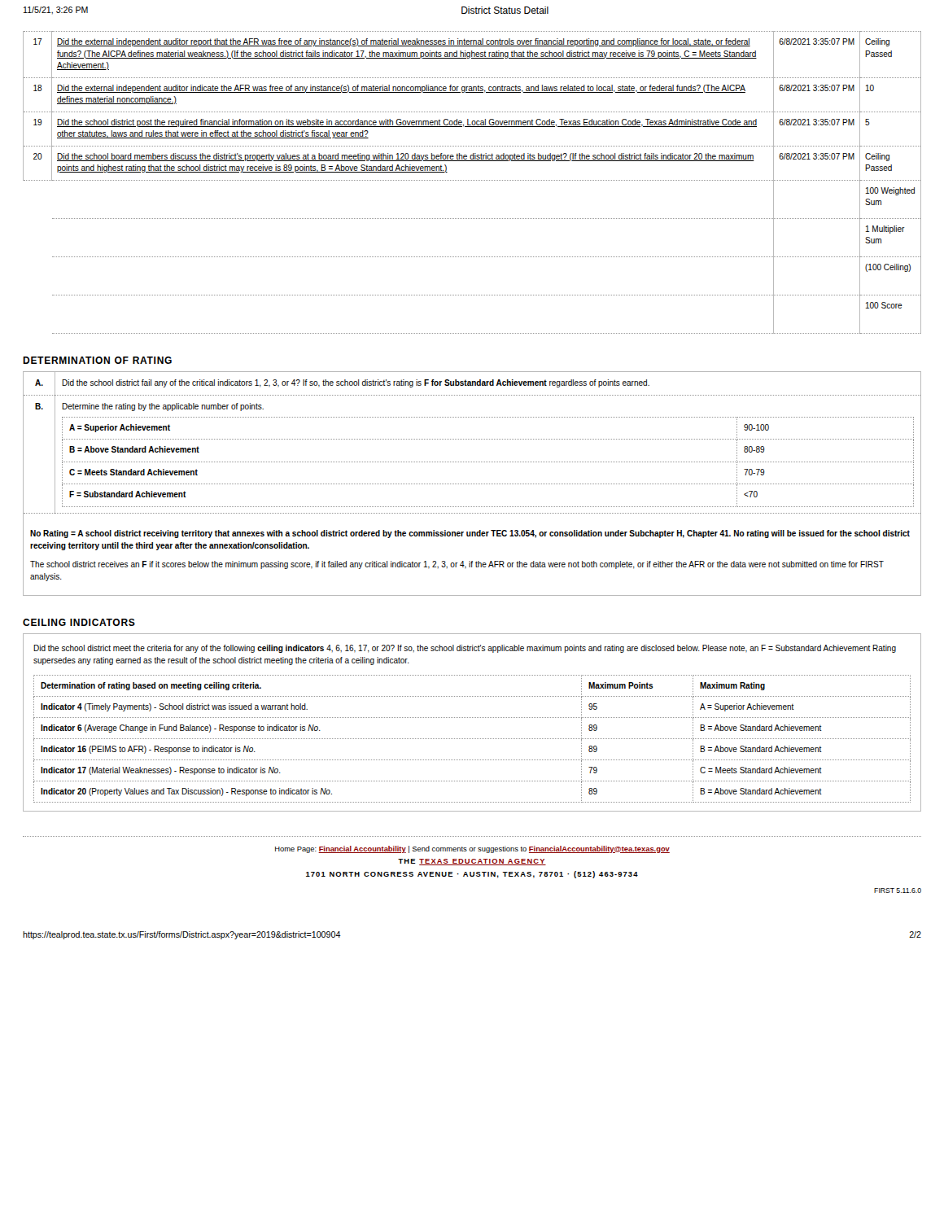11/5/21, 3:26 PM
District Status Detail
| 17 | Did the external independent auditor report that the AFR was free of any instance(s) of material weaknesses in internal controls over financial reporting and compliance for local, state, or federal funds? (The AICPA defines material weakness.) (If the school district fails indicator 17, the maximum points and highest rating that the school district may receive is 79 points, C = Meets Standard Achievement.) | 6/8/2021 3:35:07 PM | Ceiling Passed |
| 18 | Did the external independent auditor indicate the AFR was free of any instance(s) of material noncompliance for grants, contracts, and laws related to local, state, or federal funds? (The AICPA defines material noncompliance.) | 6/8/2021 3:35:07 PM | 10 |
| 19 | Did the school district post the required financial information on its website in accordance with Government Code, Local Government Code, Texas Education Code, Texas Administrative Code and other statutes, laws and rules that were in effect at the school district's fiscal year end? | 6/8/2021 3:35:07 PM | 5 |
| 20 | Did the school board members discuss the district's property values at a board meeting within 120 days before the district adopted its budget? (If the school district fails indicator 20 the maximum points and highest rating that the school district may receive is 89 points, B = Above Standard Achievement.) | 6/8/2021 3:35:07 PM | Ceiling Passed |
| | | | 100 Weighted Sum |
| | | | 1 Multiplier Sum |
| | | | (100 Ceiling) |
| | | | 100 Score |
DETERMINATION OF RATING
| A. | Did the school district fail any of the critical indicators 1, 2, 3, or 4? If so, the school district's rating is F for Substandard Achievement regardless of points earned. |
| B. | Determine the rating by the applicable number of points. / A = Superior Achievement / 90-100 / / B = Above Standard Achievement / 80-89 / / C = Meets Standard Achievement / 70-79 / / F = Substandard Achievement / <70 / |
| No Rating = A school district receiving territory that annexes with a school district ordered by the commissioner under TEC 13.054, or consolidation under Subchapter H, Chapter 41. No rating will be issued for the school district receiving territory until the third year after the annexation/consolidation. The school district receives an F if it scores below the minimum passing score, if it failed any critical indicator 1, 2, 3, or 4, if the AFR or the data were not both complete, or if either the AFR or the data were not submitted on time for FIRST analysis. |
CEILING INDICATORS
Did the school district meet the criteria for any of the following ceiling indicators 4, 6, 16, 17, or 20? If so, the school district's applicable maximum points and rating are disclosed below. Please note, an F = Substandard Achievement Rating supersedes any rating earned as the result of the school district meeting the criteria of a ceiling indicator.
| Determination of rating based on meeting ceiling criteria. | Maximum Points | Maximum Rating |
| --- | --- | --- |
| Indicator 4 (Timely Payments) - School district was issued a warrant hold. | 95 | A = Superior Achievement |
| Indicator 6 (Average Change in Fund Balance) - Response to indicator is No . | 89 | B = Above Standard Achievement |
| Indicator 16 (PEIMS to AFR) - Response to indicator is No . | 89 | B = Above Standard Achievement |
| Indicator 17 (Material Weaknesses) - Response to indicator is No . | 79 | C = Meets Standard Achievement |
| Indicator 20 (Property Values and Tax Discussion) - Response to indicator is No . | 89 | B = Above Standard Achievement |
Home Page: Financial Accountability | Send comments or suggestions to FinancialAccountability@tea.texas.gov
THE TEXAS EDUCATION AGENCY
1701 NORTH CONGRESS AVENUE · AUSTIN, TEXAS, 78701 · (512) 463-9734
FIRST 5.11.6.0
https://tealprod.tea.state.tx.us/First/forms/District.aspx?year=2019&district=100904
2/2